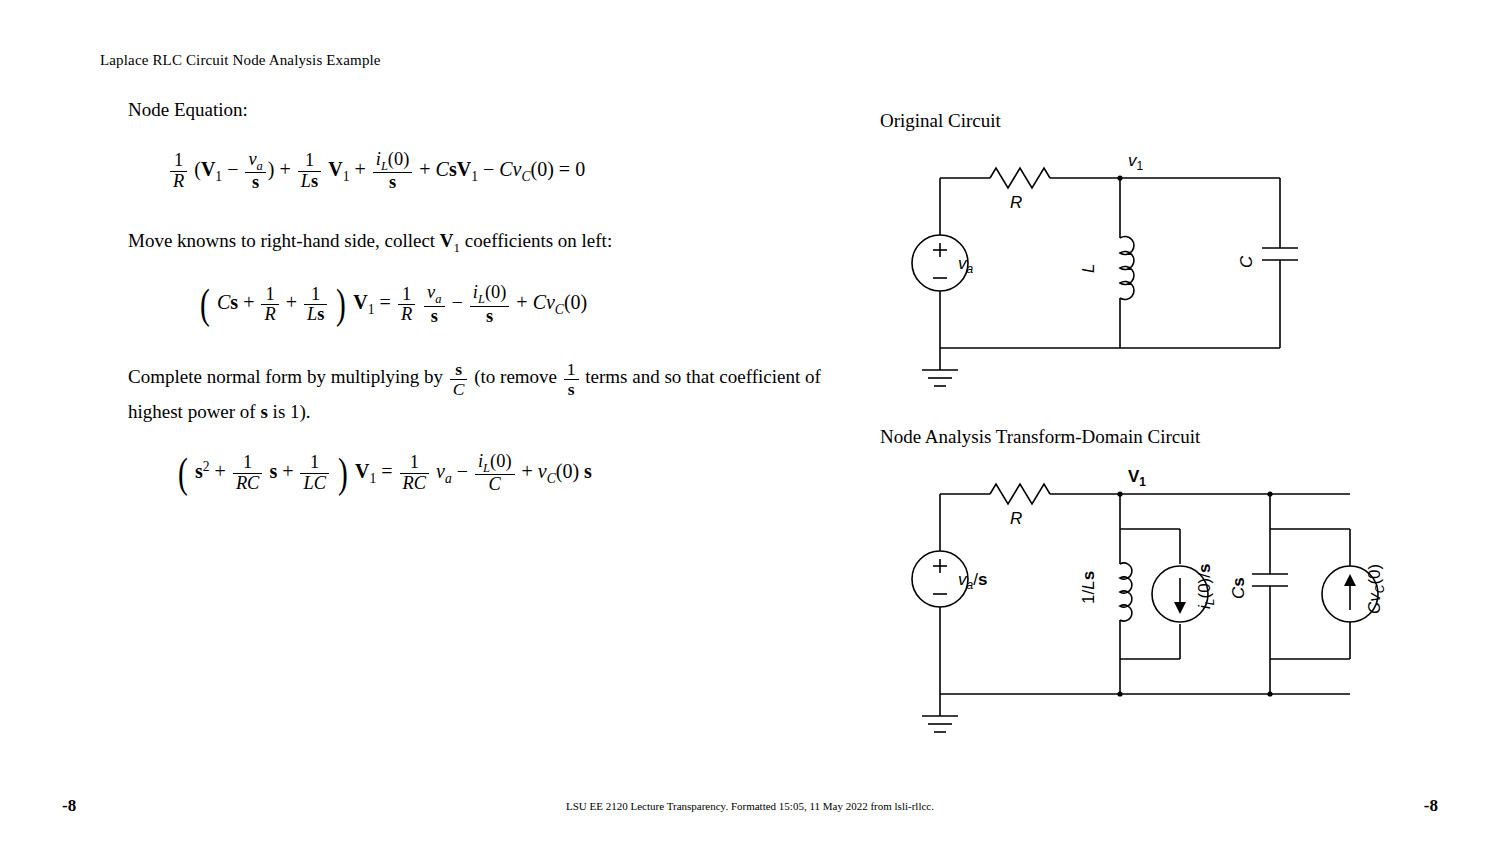Laplace RLC Circuit Node Analysis Example
Node Equation:
1 R (V1 − va s) + 1 Ls V1 + iL(0) s + CsV1 − CvC(0) = 0
Move knowns to right-hand side, collect V1 coefficients on left:
( Cs + 1 R + 1 Ls ) V1 = 1 R va s − iL(0) s + CvC(0)
Complete normal form by multiplying by sC (to remove 1 s terms and so that coefficient of highest power of s is 1).
( s2 + 1 RC s + 1 LC ) V1 = 1 RC va − iL(0) C + vC(0) s
Original Circuit
R va v1 L C
Node Analysis Transform-Domain Circuit
R va/s V1 1/Ls iL(0)/s Cs CvC(0)
-8
-8
LSU EE 2120 Lecture Transparency. Formatted 15:05, 11 May 2022 from lsli-rllcc.